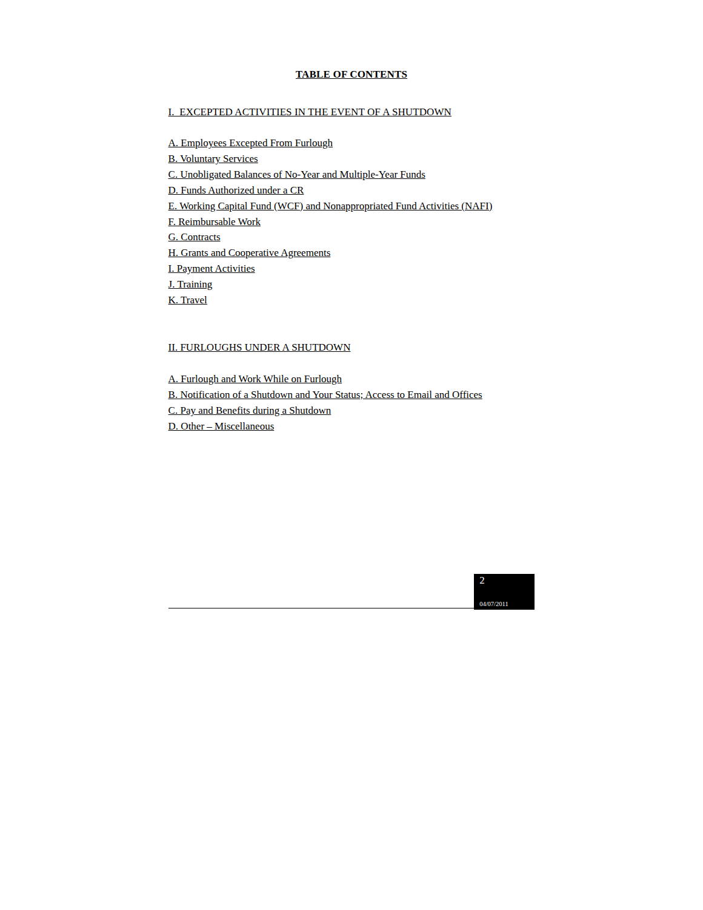TABLE OF CONTENTS
I. EXCEPTED ACTIVITIES IN THE EVENT OF A SHUTDOWN
A. Employees Excepted From Furlough
B. Voluntary Services
C. Unobligated Balances of No-Year and Multiple-Year Funds
D. Funds Authorized under a CR
E. Working Capital Fund (WCF) and Nonappropriated Fund Activities (NAFI)
F. Reimbursable Work
G. Contracts
H. Grants and Cooperative Agreements
I. Payment Activities
J. Training
K. Travel
II. FURLOUGHS UNDER A SHUTDOWN
A. Furlough and Work While on Furlough
B. Notification of a Shutdown and Your Status; Access to Email and Offices
C. Pay and Benefits during a Shutdown
D. Other – Miscellaneous
2
04/07/2011